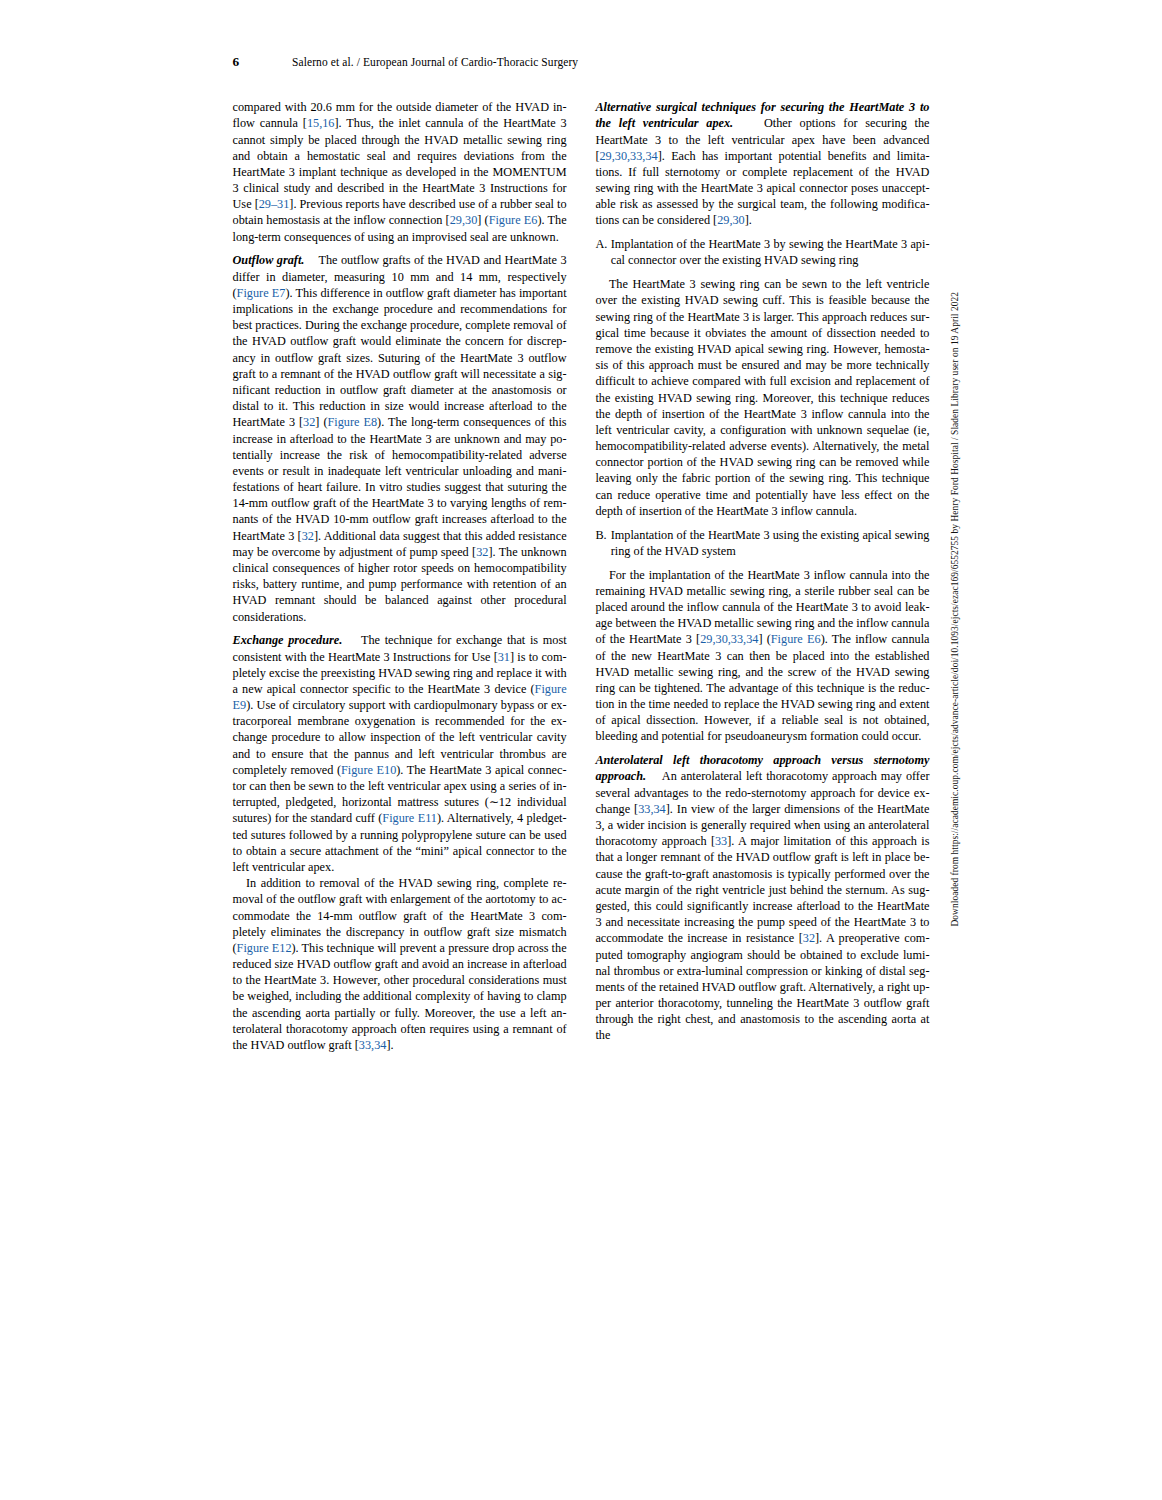6
Salerno et al. / European Journal of Cardio-Thoracic Surgery
compared with 20.6 mm for the outside diameter of the HVAD inflow cannula [15,16]. Thus, the inlet cannula of the HeartMate 3 cannot simply be placed through the HVAD metallic sewing ring and obtain a hemostatic seal and requires deviations from the HeartMate 3 implant technique as developed in the MOMENTUM 3 clinical study and described in the HeartMate 3 Instructions for Use [29–31]. Previous reports have described use of a rubber seal to obtain hemostasis at the inflow connection [29,30] (Figure E6). The long-term consequences of using an improvised seal are unknown.
Outflow graft. The outflow grafts of the HVAD and HeartMate 3 differ in diameter, measuring 10 mm and 14 mm, respectively (Figure E7). This difference in outflow graft diameter has important implications in the exchange procedure and recommendations for best practices. During the exchange procedure, complete removal of the HVAD outflow graft would eliminate the concern for discrepancy in outflow graft sizes. Suturing of the HeartMate 3 outflow graft to a remnant of the HVAD outflow graft will necessitate a significant reduction in outflow graft diameter at the anastomosis or distal to it. This reduction in size would increase afterload to the HeartMate 3 [32] (Figure E8). The long-term consequences of this increase in afterload to the HeartMate 3 are unknown and may potentially increase the risk of hemocompatibility-related adverse events or result in inadequate left ventricular unloading and manifestations of heart failure. In vitro studies suggest that suturing the 14-mm outflow graft of the HeartMate 3 to varying lengths of remnants of the HVAD 10-mm outflow graft increases afterload to the HeartMate 3 [32]. Additional data suggest that this added resistance may be overcome by adjustment of pump speed [32]. The unknown clinical consequences of higher rotor speeds on hemocompatibility risks, battery runtime, and pump performance with retention of an HVAD remnant should be balanced against other procedural considerations.
Exchange procedure. The technique for exchange that is most consistent with the HeartMate 3 Instructions for Use [31] is to completely excise the preexisting HVAD sewing ring and replace it with a new apical connector specific to the HeartMate 3 device (Figure E9). Use of circulatory support with cardiopulmonary bypass or extracorporeal membrane oxygenation is recommended for the exchange procedure to allow inspection of the left ventricular cavity and to ensure that the pannus and left ventricular thrombus are completely removed (Figure E10). The HeartMate 3 apical connector can then be sewn to the left ventricular apex using a series of interrupted, pledgeted, horizontal mattress sutures (∼12 individual sutures) for the standard cuff (Figure E11). Alternatively, 4 pledgetted sutures followed by a running polypropylene suture can be used to obtain a secure attachment of the “mini” apical connector to the left ventricular apex.
In addition to removal of the HVAD sewing ring, complete removal of the outflow graft with enlargement of the aortotomy to accommodate the 14-mm outflow graft of the HeartMate 3 completely eliminates the discrepancy in outflow graft size mismatch (Figure E12). This technique will prevent a pressure drop across the reduced size HVAD outflow graft and avoid an increase in afterload to the HeartMate 3. However, other procedural considerations must be weighed, including the additional complexity of having to clamp the ascending aorta partially or fully. Moreover, the use a left anterolateral thoracotomy approach often requires using a remnant of the HVAD outflow graft [33,34].
Alternative surgical techniques for securing the HeartMate 3 to the left ventricular apex. Other options for securing the HeartMate 3 to the left ventricular apex have been advanced [29,30,33,34]. Each has important potential benefits and limitations. If full sternotomy or complete replacement of the HVAD sewing ring with the HeartMate 3 apical connector poses unacceptable risk as assessed by the surgical team, the following modifications can be considered [29,30].
A. Implantation of the HeartMate 3 by sewing the HeartMate 3 apical connector over the existing HVAD sewing ring
The HeartMate 3 sewing ring can be sewn to the left ventricle over the existing HVAD sewing cuff. This is feasible because the sewing ring of the HeartMate 3 is larger. This approach reduces surgical time because it obviates the amount of dissection needed to remove the existing HVAD apical sewing ring. However, hemostasis of this approach must be ensured and may be more technically difficult to achieve compared with full excision and replacement of the existing HVAD sewing ring. Moreover, this technique reduces the depth of insertion of the HeartMate 3 inflow cannula into the left ventricular cavity, a configuration with unknown sequelae (ie, hemocompatibility-related adverse events). Alternatively, the metal connector portion of the HVAD sewing ring can be removed while leaving only the fabric portion of the sewing ring. This technique can reduce operative time and potentially have less effect on the depth of insertion of the HeartMate 3 inflow cannula.
B. Implantation of the HeartMate 3 using the existing apical sewing ring of the HVAD system
For the implantation of the HeartMate 3 inflow cannula into the remaining HVAD metallic sewing ring, a sterile rubber seal can be placed around the inflow cannula of the HeartMate 3 to avoid leakage between the HVAD metallic sewing ring and the inflow cannula of the HeartMate 3 [29,30,33,34] (Figure E6). The inflow cannula of the new HeartMate 3 can then be placed into the established HVAD metallic sewing ring, and the screw of the HVAD sewing ring can be tightened. The advantage of this technique is the reduction in the time needed to replace the HVAD sewing ring and extent of apical dissection. However, if a reliable seal is not obtained, bleeding and potential for pseudoaneurysm formation could occur.
Anterolateral left thoracotomy approach versus sternotomy approach. An anterolateral left thoracotomy approach may offer several advantages to the redo-sternotomy approach for device exchange [33,34]. In view of the larger dimensions of the HeartMate 3, a wider incision is generally required when using an anterolateral thoracotomy approach [33]. A major limitation of this approach is that a longer remnant of the HVAD outflow graft is left in place because the graft-to-graft anastomosis is typically performed over the acute margin of the right ventricle just behind the sternum. As suggested, this could significantly increase afterload to the HeartMate 3 and necessitate increasing the pump speed of the HeartMate 3 to accommodate the increase in resistance [32]. A preoperative computed tomography angiogram should be obtained to exclude luminal thrombus or extra-luminal compression or kinking of distal segments of the retained HVAD outflow graft. Alternatively, a right upper anterior thoracotomy, tunneling the HeartMate 3 outflow graft through the right chest, and anastomosis to the ascending aorta at the
Downloaded from https://academic.oup.com/ejcts/advance-article/doi/10.1093/ejcts/ezac169/6552755 by Henry Ford Hospital / Sladen Library user on 19 April 2022